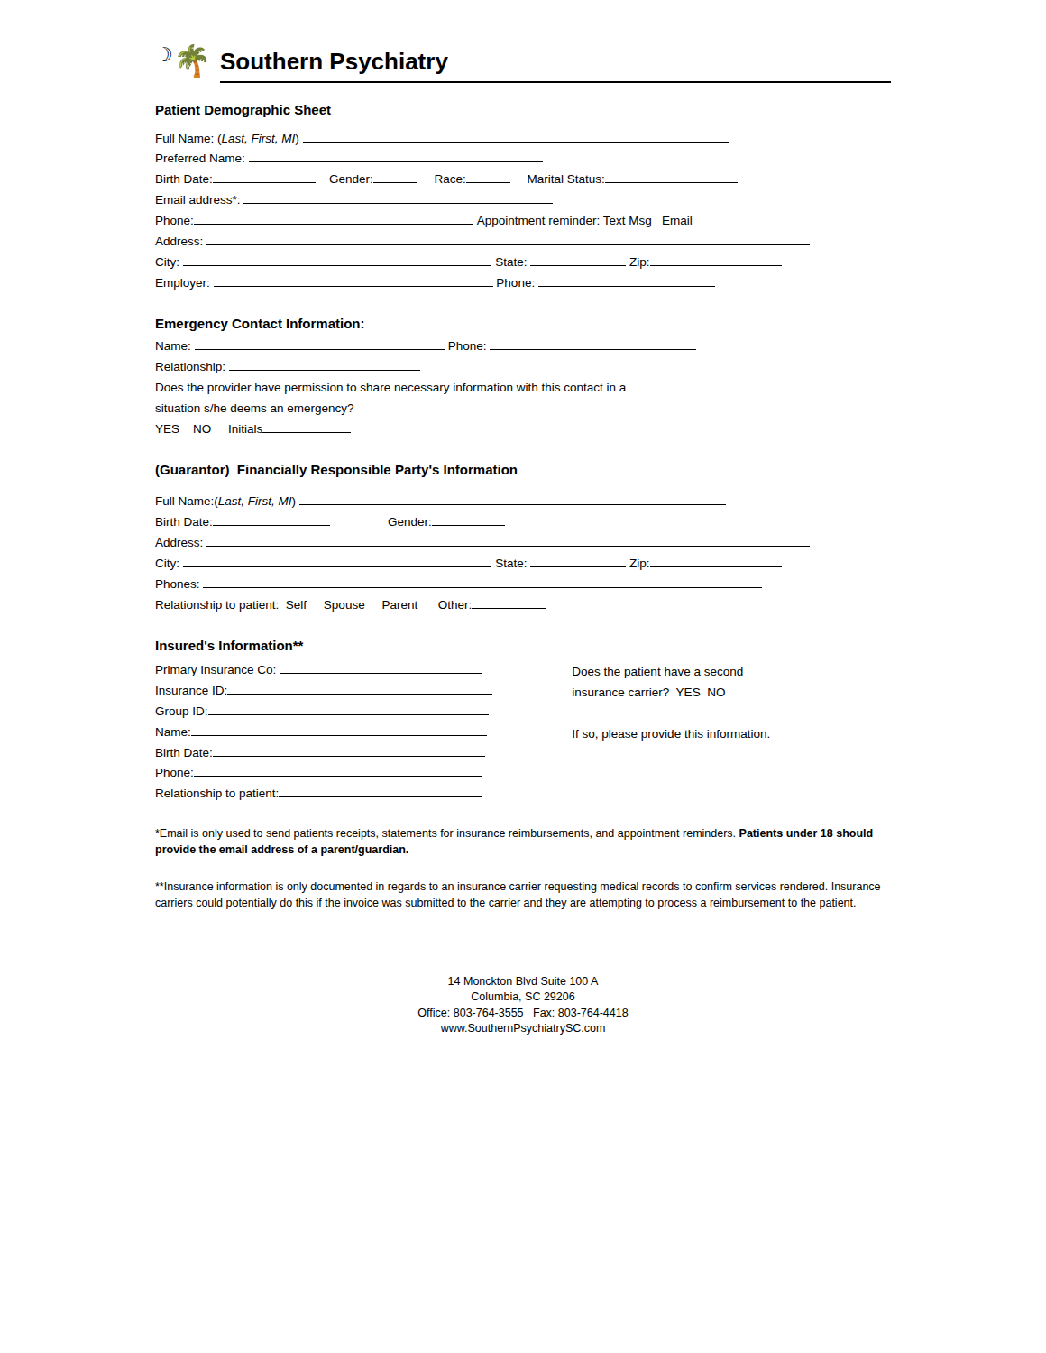☽🌴
Southern Psychiatry
Patient Demographic Sheet
Full Name: (Last, First, MI)
Preferred Name:
Birth Date: Gender: Race: Marital Status:
Email address*:
Phone: Appointment reminder: Text Msg Email
Address:
City: State: Zip:
Employer: Phone:
Emergency Contact Information:
Name: Phone:
Relationship:
Does the provider have permission to share necessary information with this contact in a
situation s/he deems an emergency?
YES NO Initials
(Guarantor) Financially Responsible Party's Information
Full Name:(Last, First, MI)
Birth Date: Gender:
Address:
City: State: Zip:
Phones:
Relationship to patient: Self Spouse Parent Other:
Insured's Information**
Primary Insurance Co:
Insurance ID:
Group ID:
Name:
Birth Date:
Phone:
Relationship to patient:
Does the patient have a second
insurance carrier? YES NO
If so, please provide this information.
*Email is only used to send patients receipts, statements for insurance reimbursements, and appointment reminders. Patients under 18 should provide the email address of a parent/guardian.
**Insurance information is only documented in regards to an insurance carrier requesting medical records to confirm services rendered. Insurance carriers could potentially do this if the invoice was submitted to the carrier and they are attempting to process a reimbursement to the patient.
14 Monckton Blvd Suite 100 A
Columbia, SC 29206
Office: 803-764-3555 Fax: 803-764-4418
www.SouthernPsychiatrySC.com